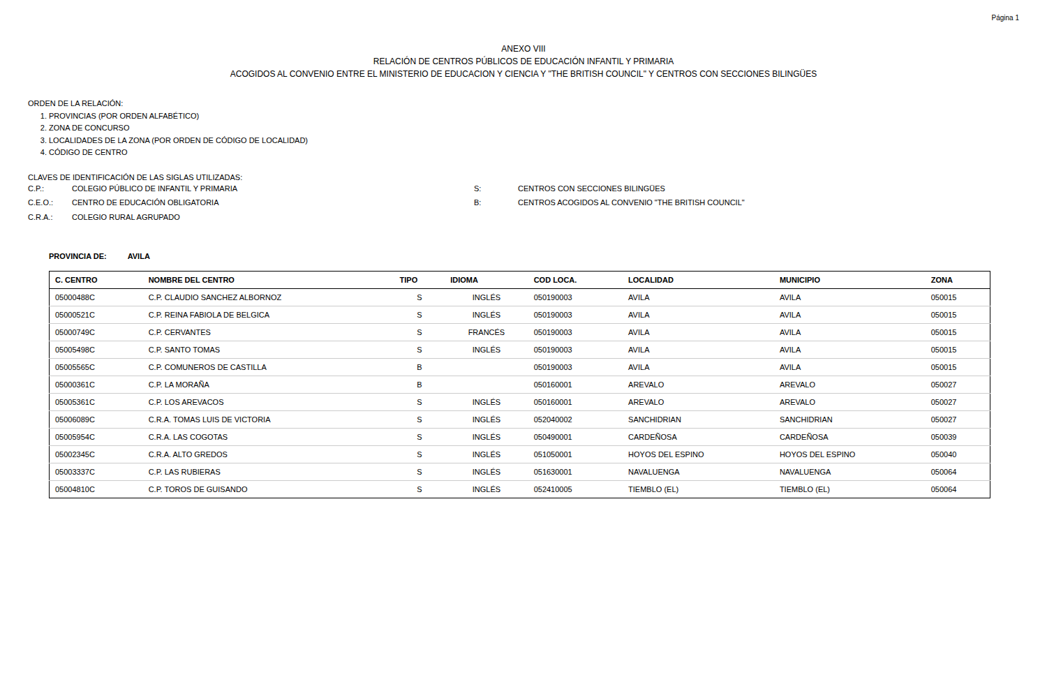Página 1
ANEXO VIII
RELACIÓN DE CENTROS PÚBLICOS DE EDUCACIÓN INFANTIL Y PRIMARIA
ACOGIDOS AL CONVENIO ENTRE EL MINISTERIO DE EDUCACION Y CIENCIA Y "THE BRITISH COUNCIL" Y CENTROS CON SECCIONES BILINGÜES
ORDEN DE LA RELACIÓN:
PROVINCIAS (POR ORDEN ALFABÉTICO)
ZONA DE CONCURSO
LOCALIDADES DE LA ZONA (POR ORDEN DE CÓDIGO DE LOCALIDAD)
CÓDIGO DE CENTRO
CLAVES DE IDENTIFICACIÓN DE LAS SIGLAS UTILIZADAS:
| C.P.: COLEGIO PÚBLICO DE INFANTIL Y PRIMARIA | S: CENTROS CON SECCIONES BILINGÜES |
| C.E.O.: CENTRO DE EDUCACIÓN OBLIGATORIA | B: CENTROS ACOGIDOS AL CONVENIO "THE BRITISH COUNCIL" |
| C.R.A.: COLEGIO RURAL AGRUPADO | |
PROVINCIA DE: AVILA
| C. CENTRO | NOMBRE DEL CENTRO | TIPO | IDIOMA | COD LOCA. | LOCALIDAD | MUNICIPIO | ZONA |
| --- | --- | --- | --- | --- | --- | --- | --- |
| 05000488C | C.P. CLAUDIO SANCHEZ ALBORNOZ | S | INGLÉS | 050190003 | AVILA | AVILA | 050015 |
| 05000521C | C.P. REINA FABIOLA DE BELGICA | S | INGLÉS | 050190003 | AVILA | AVILA | 050015 |
| 05000749C | C.P. CERVANTES | S | FRANCÉS | 050190003 | AVILA | AVILA | 050015 |
| 05005498C | C.P. SANTO TOMAS | S | INGLÉS | 050190003 | AVILA | AVILA | 050015 |
| 05005565C | C.P. COMUNEROS DE CASTILLA | B | | 050190003 | AVILA | AVILA | 050015 |
| 05000361C | C.P. LA MORAÑA | B | | 050160001 | AREVALO | AREVALO | 050027 |
| 05005361C | C.P. LOS AREVACOS | S | INGLÉS | 050160001 | AREVALO | AREVALO | 050027 |
| 05006089C | C.R.A. TOMAS LUIS DE VICTORIA | S | INGLÉS | 052040002 | SANCHIDRIAN | SANCHIDRIAN | 050027 |
| 05005954C | C.R.A. LAS COGOTAS | S | INGLÉS | 050490001 | CARDEÑOSA | CARDEÑOSA | 050039 |
| 05002345C | C.R.A. ALTO GREDOS | S | INGLÉS | 051050001 | HOYOS DEL ESPINO | HOYOS DEL ESPINO | 050040 |
| 05003337C | C.P. LAS RUBIERAS | S | INGLÉS | 051630001 | NAVALUENGA | NAVALUENGA | 050064 |
| 05004810C | C.P. TOROS DE GUISANDO | S | INGLÉS | 052410005 | TIEMBLO (EL) | TIEMBLO (EL) | 050064 |